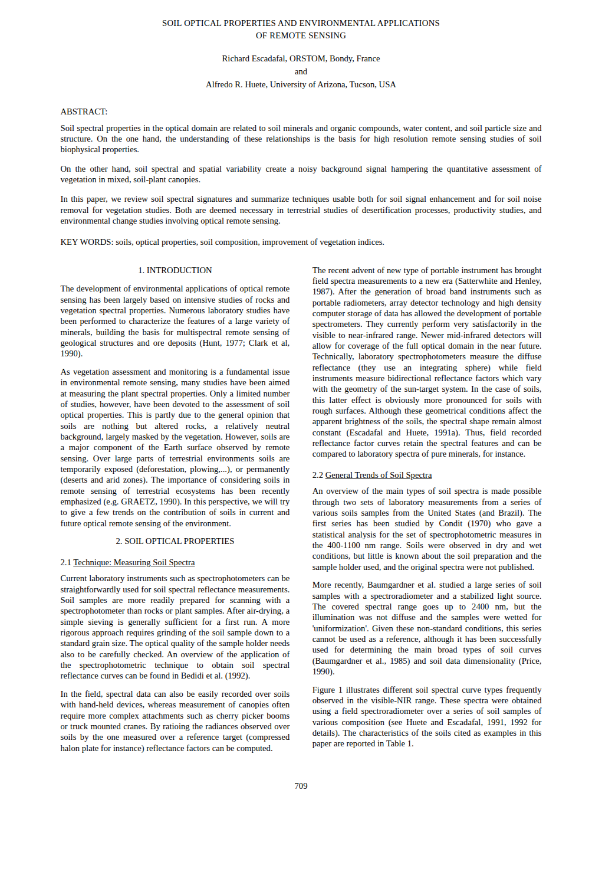Soil Optical Properties and Environmental Applications
of Remote Sensing
Richard Escadafal, ORSTOM, Bondy, France
and
Alfredo R. Huete, University of Arizona, Tucson, USA
ABSTRACT:
Soil spectral properties in the optical domain are related to soil minerals and organic compounds, water content, and soil particle size and structure. On the one hand, the understanding of these relationships is the basis for high resolution remote sensing studies of soil biophysical properties.
On the other hand, soil spectral and spatial variability create a noisy background signal hampering the quantitative assessment of vegetation in mixed, soil-plant canopies.
In this paper, we review soil spectral signatures and summarize techniques usable both for soil signal enhancement and for soil noise removal for vegetation studies. Both are deemed necessary in terrestrial studies of desertification processes, productivity studies, and environmental change studies involving optical remote sensing.
KEY WORDS: soils, optical properties, soil composition, improvement of vegetation indices.
1. INTRODUCTION
The development of environmental applications of optical remote sensing has been largely based on intensive studies of rocks and vegetation spectral properties. Numerous laboratory studies have been performed to characterize the features of a large variety of minerals, building the basis for multispectral remote sensing of geological structures and ore deposits (Hunt, 1977; Clark et al, 1990).
As vegetation assessment and monitoring is a fundamental issue in environmental remote sensing, many studies have been aimed at measuring the plant spectral properties. Only a limited number of studies, however, have been devoted to the assessment of soil optical properties. This is partly due to the general opinion that soils are nothing but altered rocks, a relatively neutral background, largely masked by the vegetation. However, soils are a major component of the Earth surface observed by remote sensing. Over large parts of terrestrial environments soils are temporarily exposed (deforestation, plowing,...), or permanently (deserts and arid zones). The importance of considering soils in remote sensing of terrestrial ecosystems has been recently emphasized (e.g. GRAETZ, 1990). In this perspective, we will try to give a few trends on the contribution of soils in current and future optical remote sensing of the environment.
2. SOIL OPTICAL PROPERTIES
2.1 Technique: Measuring Soil Spectra
Current laboratory instruments such as spectrophotometers can be straightforwardly used for soil spectral reflectance measurements. Soil samples are more readily prepared for scanning with a spectrophotometer than rocks or plant samples. After air-drying, a simple sieving is generally sufficient for a first run. A more rigorous approach requires grinding of the soil sample down to a standard grain size. The optical quality of the sample holder needs also to be carefully checked. An overview of the application of the spectrophotometric technique to obtain soil spectral reflectance curves can be found in Bedidi et al. (1992).
In the field, spectral data can also be easily recorded over soils with hand-held devices, whereas measurement of canopies often require more complex attachments such as cherry picker booms or truck mounted cranes. By ratioing the radiances observed over soils by the one measured over a reference target (compressed halon plate for instance) reflectance factors can be computed.
The recent advent of new type of portable instrument has brought field spectra measurements to a new era (Satterwhite and Henley, 1987). After the generation of broad band instruments such as portable radiometers, array detector technology and high density computer storage of data has allowed the development of portable spectrometers. They currently perform very satisfactorily in the visible to near-infrared range. Newer mid-infrared detectors will allow for coverage of the full optical domain in the near future. Technically, laboratory spectrophotometers measure the diffuse reflectance (they use an integrating sphere) while field instruments measure bidirectional reflectance factors which vary with the geometry of the sun-target system. In the case of soils, this latter effect is obviously more pronounced for soils with rough surfaces. Although these geometrical conditions affect the apparent brightness of the soils, the spectral shape remain almost constant (Escadafal and Huete, 1991a). Thus, field recorded reflectance factor curves retain the spectral features and can be compared to laboratory spectra of pure minerals, for instance.
2.2 General Trends of Soil Spectra
An overview of the main types of soil spectra is made possible through two sets of laboratory measurements from a series of various soils samples from the United States (and Brazil). The first series has been studied by Condit (1970) who gave a statistical analysis for the set of spectrophotometric measures in the 400-1100 nm range. Soils were observed in dry and wet conditions, but little is known about the soil preparation and the sample holder used, and the original spectra were not published.
More recently, Baumgardner et al. studied a large series of soil samples with a spectroradiometer and a stabilized light source. The covered spectral range goes up to 2400 nm, but the illumination was not diffuse and the samples were wetted for 'uniformization'. Given these non-standard conditions, this series cannot be used as a reference, although it has been successfully used for determining the main broad types of soil curves (Baumgardner et al., 1985) and soil data dimensionality (Price, 1990).
Figure 1 illustrates different soil spectral curve types frequently observed in the visible-NIR range. These spectra were obtained using a field spectroradiometer over a series of soil samples of various composition (see Huete and Escadafal, 1991, 1992 for details). The characteristics of the soils cited as examples in this paper are reported in Table 1.
709